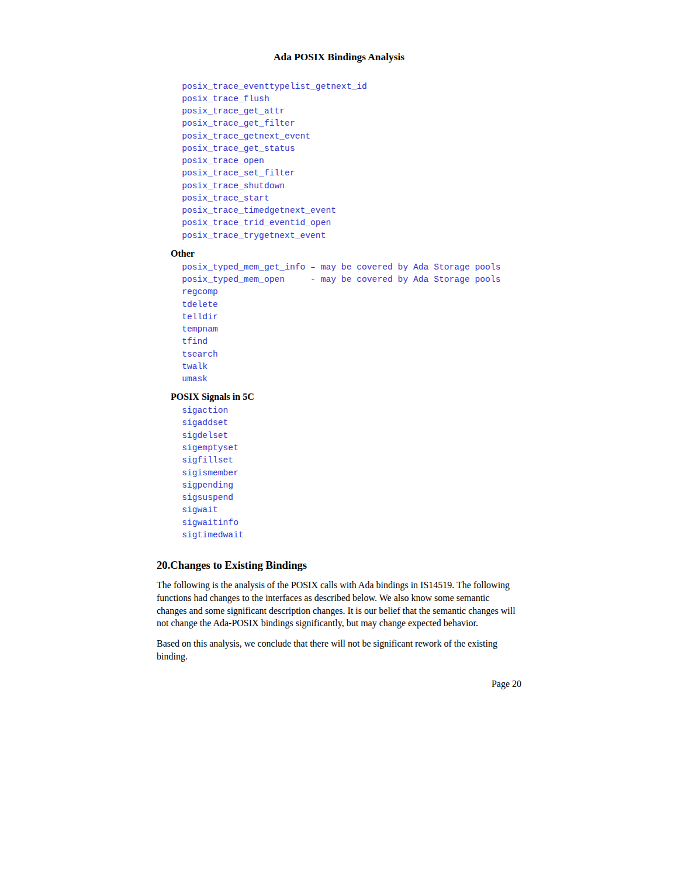Ada POSIX Bindings Analysis
posix_trace_eventtypelist_getnext_id posix_trace_flush posix_trace_get_attr posix_trace_get_filter posix_trace_getnext_event posix_trace_get_status posix_trace_open posix_trace_set_filter posix_trace_shutdown posix_trace_start posix_trace_timedgetnext_event posix_trace_trid_eventid_open posix_trace_trygetnext_event
Other
posix_typed_mem_get_info – may be covered by Ada Storage pools posix_typed_mem_open - may be covered by Ada Storage pools regcomp tdelete telldir tempnam tfind tsearch twalk umask
POSIX Signals in 5C
sigaction sigaddset sigdelset sigemptyset sigfillset sigismember sigpending sigsuspend sigwait sigwaitinfo sigtimedwait
20.Changes to Existing Bindings
The following is the analysis of the POSIX calls with Ada bindings in IS14519. The following functions had changes to the interfaces as described below. We also know some semantic changes and some significant description changes. It is our belief that the semantic changes will not change the Ada-POSIX bindings significantly, but may change expected behavior.
Based on this analysis, we conclude that there will not be significant rework of the existing binding.
Page 20